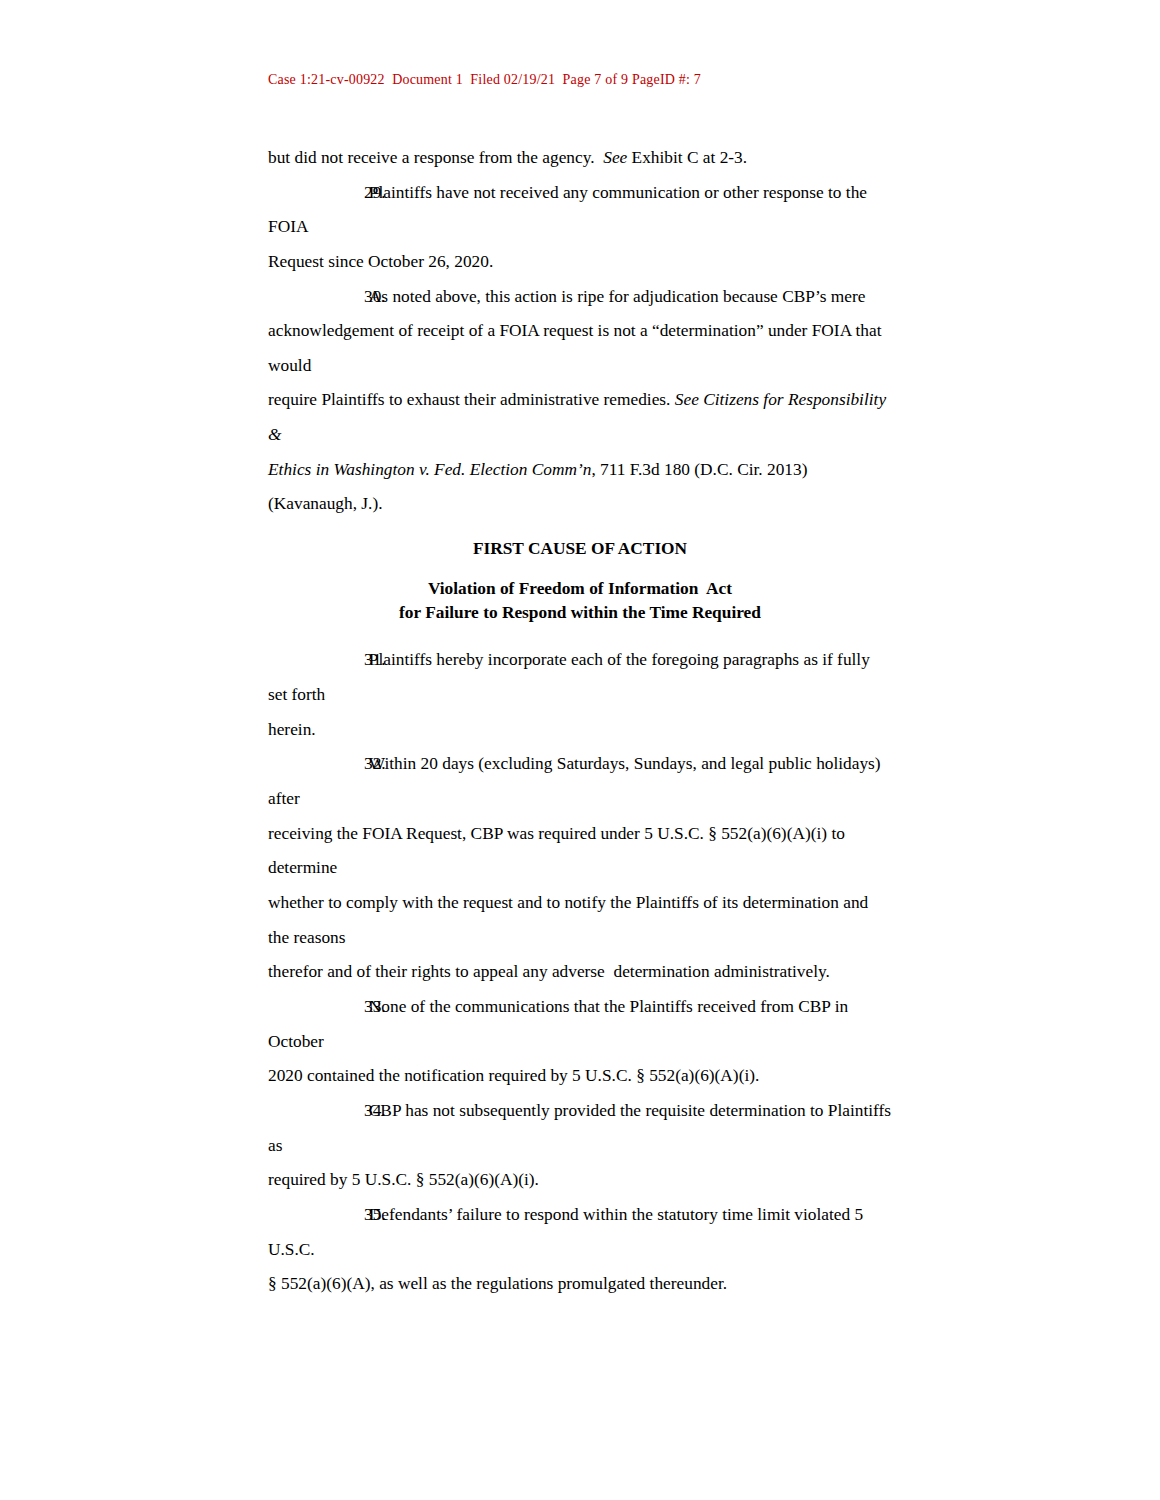Case 1:21-cv-00922 Document 1 Filed 02/19/21 Page 7 of 9 PageID #: 7
but did not receive a response from the agency. See Exhibit C at 2-3.
29. Plaintiffs have not received any communication or other response to the FOIA
Request since October 26, 2020.
30. As noted above, this action is ripe for adjudication because CBP’s mere
acknowledgement of receipt of a FOIA request is not a “determination” under FOIA that would
require Plaintiffs to exhaust their administrative remedies. See Citizens for Responsibility &
Ethics in Washington v. Fed. Election Comm’n, 711 F.3d 180 (D.C. Cir. 2013) (Kavanaugh, J.).
FIRST CAUSE OF ACTION
Violation of Freedom of Information Act
for Failure to Respond within the Time Required
31. Plaintiffs hereby incorporate each of the foregoing paragraphs as if fully set forth
herein.
32. Within 20 days (excluding Saturdays, Sundays, and legal public holidays) after
receiving the FOIA Request, CBP was required under 5 U.S.C. § 552(a)(6)(A)(i) to determine
whether to comply with the request and to notify the Plaintiffs of its determination and the reasons
therefor and of their rights to appeal any adverse determination administratively.
33. None of the communications that the Plaintiffs received from CBP in October
2020 contained the notification required by 5 U.S.C. § 552(a)(6)(A)(i).
34. CBP has not subsequently provided the requisite determination to Plaintiffs as
required by 5 U.S.C. § 552(a)(6)(A)(i).
35. Defendants’ failure to respond within the statutory time limit violated 5 U.S.C.
§ 552(a)(6)(A), as well as the regulations promulgated thereunder.